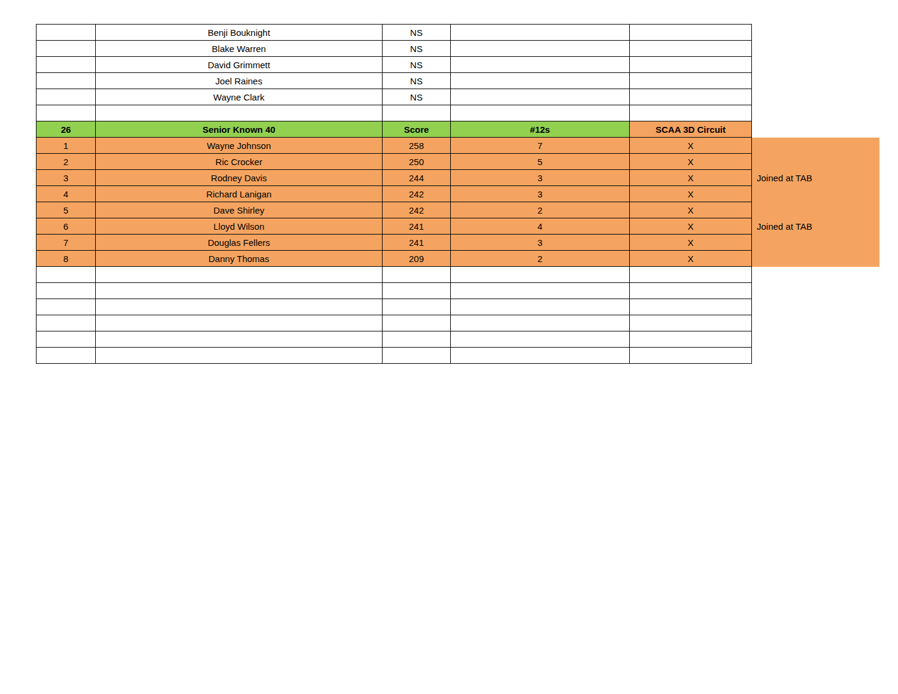| | Benji Bouknight | NS | | | |
| | Blake Warren | NS | | | |
| | David Grimmett | NS | | | |
| | Joel Raines | NS | | | |
| | Wayne Clark | NS | | | |
| 26 | Senior Known 40 | Score | #12s | SCAA 3D Circuit | |
| 1 | Wayne Johnson | 258 | 7 | X | |
| 2 | Ric Crocker | 250 | 5 | X | |
| 3 | Rodney Davis | 244 | 3 | X | Joined at TAB |
| 4 | Richard Lanigan | 242 | 3 | X | |
| 5 | Dave Shirley | 242 | 2 | X | |
| 6 | Lloyd Wilson | 241 | 4 | X | Joined at TAB |
| 7 | Douglas Fellers | 241 | 3 | X | |
| 8 | Danny Thomas | 209 | 2 | X | |